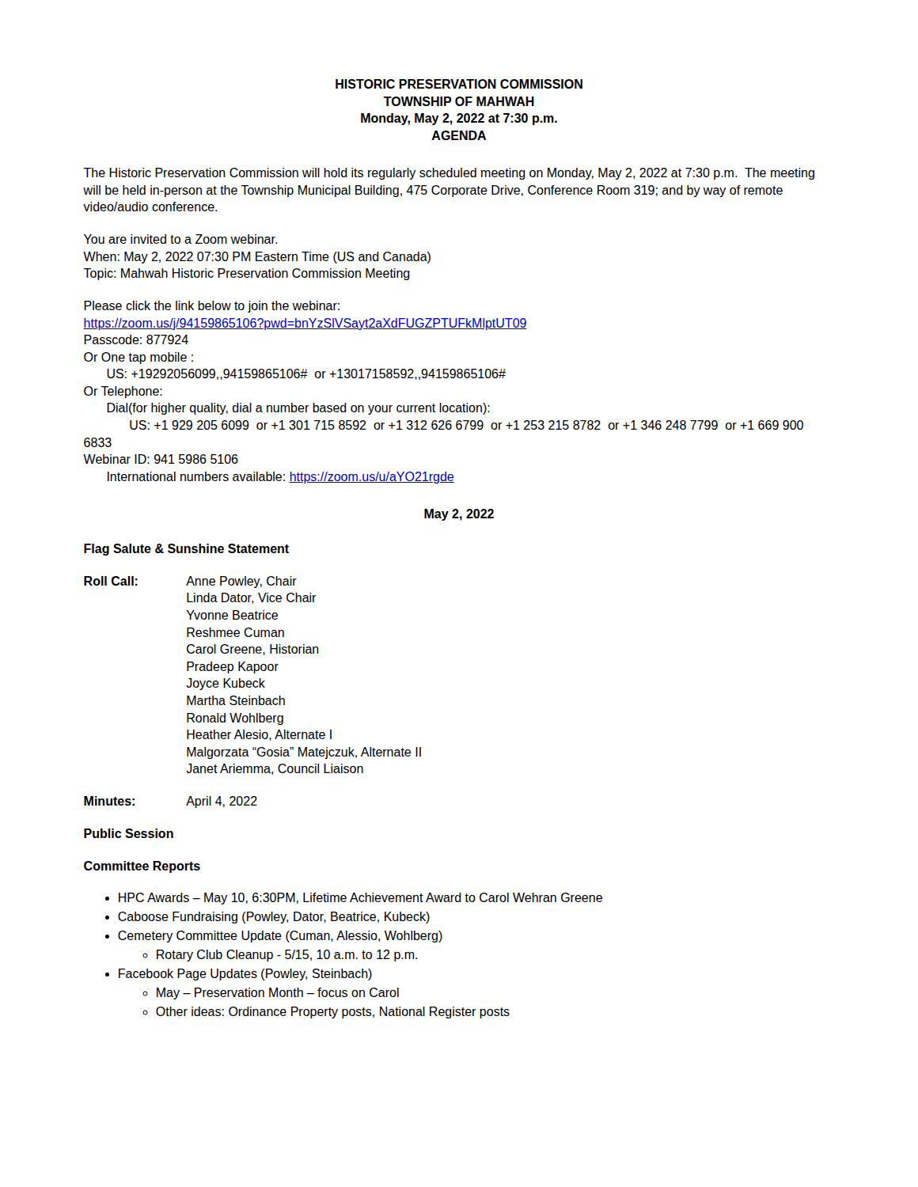HISTORIC PRESERVATION COMMISSION
TOWNSHIP OF MAHWAH
Monday, May 2, 2022 at 7:30 p.m.
AGENDA
The Historic Preservation Commission will hold its regularly scheduled meeting on Monday, May 2, 2022 at 7:30 p.m. The meeting will be held in-person at the Township Municipal Building, 475 Corporate Drive, Conference Room 319; and by way of remote video/audio conference.
You are invited to a Zoom webinar.
When: May 2, 2022 07:30 PM Eastern Time (US and Canada)
Topic: Mahwah Historic Preservation Commission Meeting
Please click the link below to join the webinar:
https://zoom.us/j/94159865106?pwd=bnYzSlVSayt2aXdFUGZPTUFkMlptUT09
Passcode: 877924
Or One tap mobile :
US: +19292056099,,94159865106# or +13017158592,,94159865106#
Or Telephone:
Dial(for higher quality, dial a number based on your current location):
US: +1 929 205 6099 or +1 301 715 8592 or +1 312 626 6799 or +1 253 215 8782 or +1 346 248 7799 or +1 669 900 6833
Webinar ID: 941 5986 5106
International numbers available: https://zoom.us/u/aYO21rgde
May 2, 2022
Flag Salute & Sunshine Statement
| Roll Call: | Anne Powley, Chair Linda Dator, Vice Chair Yvonne Beatrice Reshmee Cuman Carol Greene, Historian Pradeep Kapoor Joyce Kubeck Martha Steinbach Ronald Wohlberg Heather Alesio, Alternate I Malgorzata “Gosia” Matejczuk, Alternate II Janet Ariemma, Council Liaison |
| Minutes: | April 4, 2022 |
Public Session
Committee Reports
HPC Awards – May 10, 6:30PM, Lifetime Achievement Award to Carol Wehran Greene
Caboose Fundraising (Powley, Dator, Beatrice, Kubeck)
Cemetery Committee Update (Cuman, Alessio, Wohlberg)
Rotary Club Cleanup - 5/15, 10 a.m. to 12 p.m.
Facebook Page Updates (Powley, Steinbach)
May – Preservation Month – focus on Carol
Other ideas: Ordinance Property posts, National Register posts